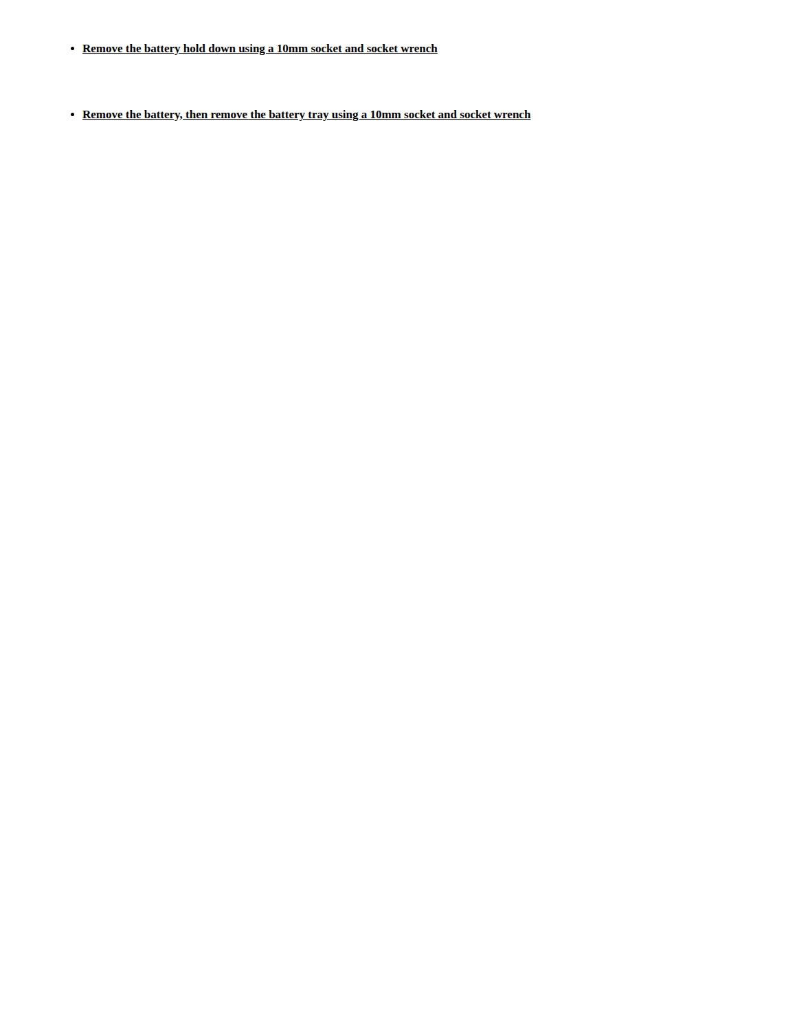Remove the battery hold down using a 10mm socket and socket wrench
Remove the battery, then remove the battery tray using a 10mm socket and socket wrench